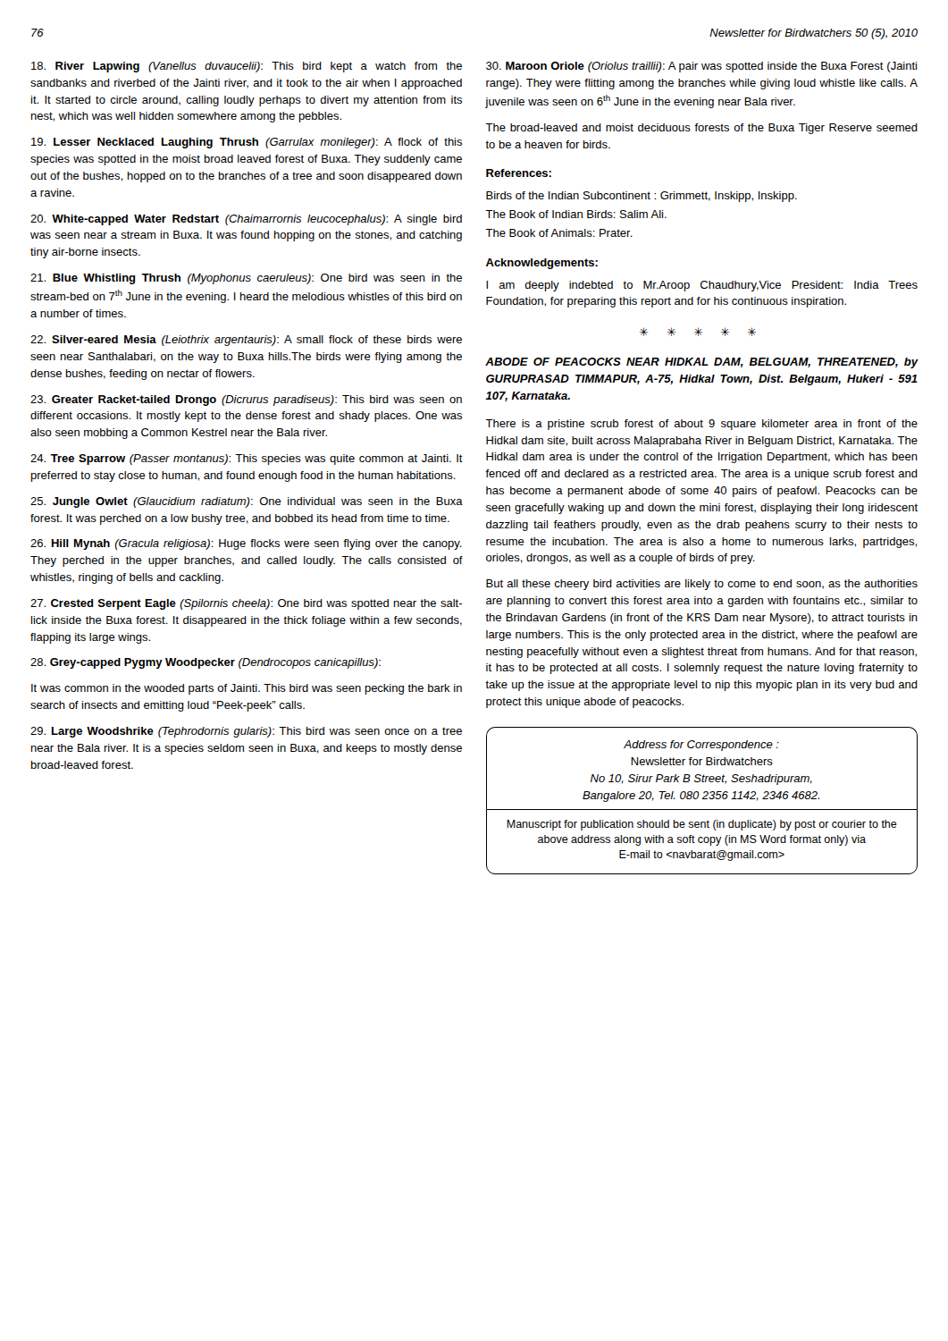76
Newsletter for Birdwatchers 50 (5), 2010
18. River Lapwing (Vanellus duvaucelii): This bird kept a watch from the sandbanks and riverbed of the Jainti river, and it took to the air when I approached it. It started to circle around, calling loudly perhaps to divert my attention from its nest, which was well hidden somewhere among the pebbles.
19. Lesser Necklaced Laughing Thrush (Garrulax monileger): A flock of this species was spotted in the moist broad leaved forest of Buxa. They suddenly came out of the bushes, hopped on to the branches of a tree and soon disappeared down a ravine.
20. White-capped Water Redstart (Chaimarrornis leucocephalus): A single bird was seen near a stream in Buxa. It was found hopping on the stones, and catching tiny air-borne insects.
21. Blue Whistling Thrush (Myophonus caeruleus): One bird was seen in the stream-bed on 7th June in the evening. I heard the melodious whistles of this bird on a number of times.
22. Silver-eared Mesia (Leiothrix argentauris): A small flock of these birds were seen near Santhalabari, on the way to Buxa hills.The birds were flying among the dense bushes, feeding on nectar of flowers.
23. Greater Racket-tailed Drongo (Dicrurus paradiseus): This bird was seen on different occasions. It mostly kept to the dense forest and shady places. One was also seen mobbing a Common Kestrel near the Bala river.
24. Tree Sparrow (Passer montanus): This species was quite common at Jainti. It preferred to stay close to human, and found enough food in the human habitations.
25. Jungle Owlet (Glaucidium radiatum): One individual was seen in the Buxa forest. It was perched on a low bushy tree, and bobbed its head from time to time.
26. Hill Mynah (Gracula religiosa): Huge flocks were seen flying over the canopy. They perched in the upper branches, and called loudly. The calls consisted of whistles, ringing of bells and cackling.
27. Crested Serpent Eagle (Spilornis cheela): One bird was spotted near the salt-lick inside the Buxa forest. It disappeared in the thick foliage within a few seconds, flapping its large wings.
28. Grey-capped Pygmy Woodpecker (Dendrocopos canicapillus):
It was common in the wooded parts of Jainti. This bird was seen pecking the bark in search of insects and emitting loud “Peek-peek” calls.
29. Large Woodshrike (Tephrodornis gularis): This bird was seen once on a tree near the Bala river. It is a species seldom seen in Buxa, and keeps to mostly dense broad-leaved forest.
30. Maroon Oriole (Oriolus traillii): A pair was spotted inside the Buxa Forest (Jainti range). They were flitting among the branches while giving loud whistle like calls. A juvenile was seen on 6th June in the evening near Bala river.
The broad-leaved and moist deciduous forests of the Buxa Tiger Reserve seemed to be a heaven for birds.
References:
Birds of the Indian Subcontinent : Grimmett, Inskipp, Inskipp.
The Book of Indian Birds: Salim Ali.
The Book of Animals: Prater.
Acknowledgements:
I am deeply indebted to Mr.Aroop Chaudhury,Vice President: India Trees Foundation, for preparing this report and for his continuous inspiration.
✳ ✳ ✳ ✳ ✳
ABODE OF PEACOCKS NEAR HIDKAL DAM, BELGUAM, THREATENED, by GURUPRASAD TIMMAPUR, A-75, Hidkal Town, Dist. Belgaum, Hukeri - 591 107, Karnataka.
There is a pristine scrub forest of about 9 square kilometer area in front of the Hidkal dam site, built across Malaprabaha River in Belguam District, Karnataka. The Hidkal dam area is under the control of the Irrigation Department, which has been fenced off and declared as a restricted area. The area is a unique scrub forest and has become a permanent abode of some 40 pairs of peafowl. Peacocks can be seen gracefully waking up and down the mini forest, displaying their long iridescent dazzling tail feathers proudly, even as the drab peahens scurry to their nests to resume the incubation. The area is also a home to numerous larks, partridges, orioles, drongos, as well as a couple of birds of prey.
But all these cheery bird activities are likely to come to end soon, as the authorities are planning to convert this forest area into a garden with fountains etc., similar to the Brindavan Gardens (in front of the KRS Dam near Mysore), to attract tourists in large numbers. This is the only protected area in the district, where the peafowl are nesting peacefully without even a slightest threat from humans. And for that reason, it has to be protected at all costs. I solemnly request the nature loving fraternity to take up the issue at the appropriate level to nip this myopic plan in its very bud and protect this unique abode of peacocks.
Address for Correspondence :
Newsletter for Birdwatchers
No 10, Sirur Park B Street, Seshadripuram,
Bangalore 20, Tel. 080 2356 1142, 2346 4682.
Manuscript for publication should be sent (in duplicate) by post or courier to the above address along with a soft copy (in MS Word format only) via
E-mail to <navbarat@gmail.com>